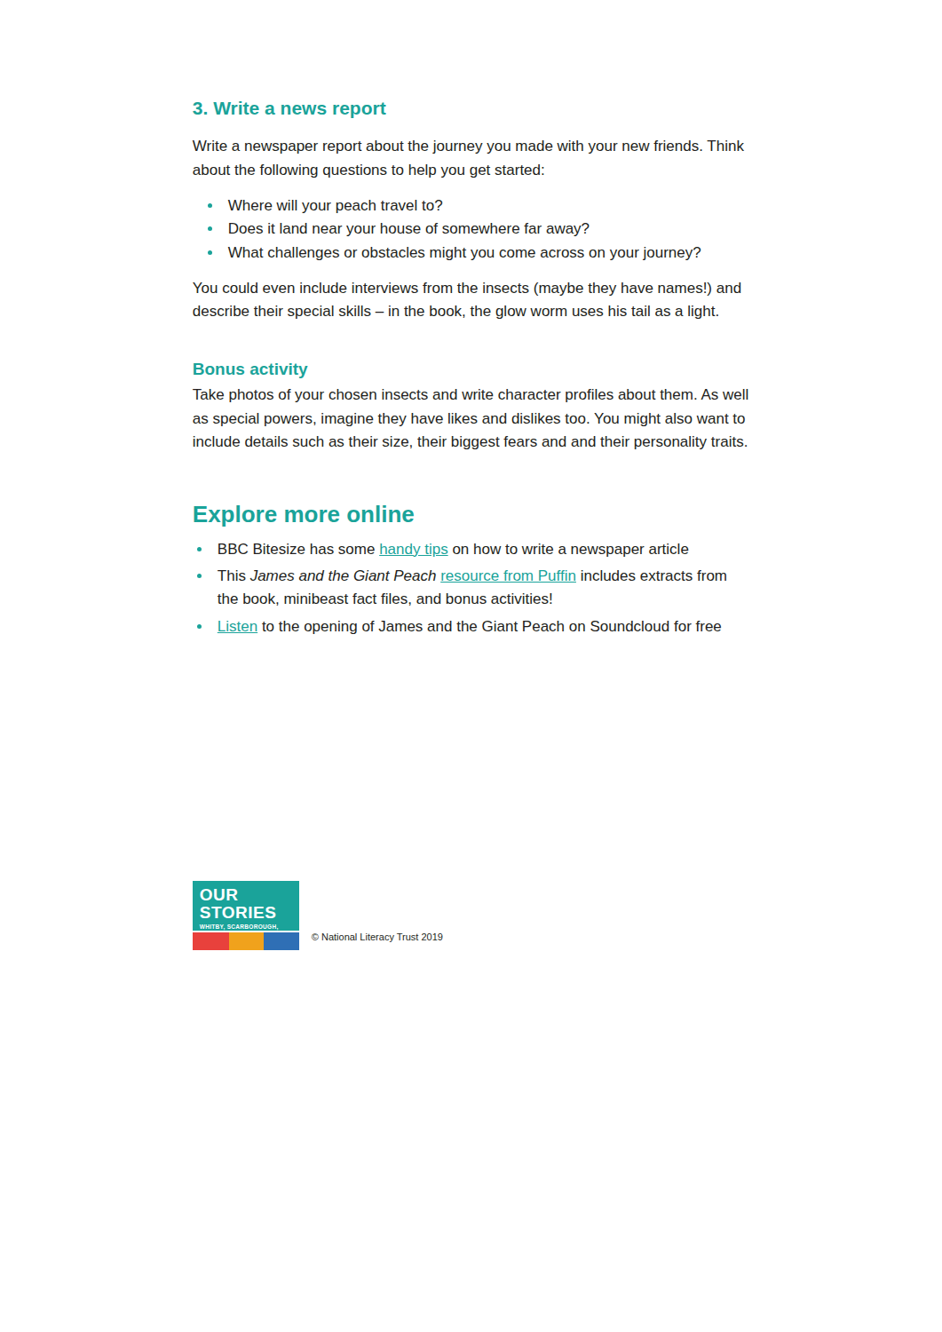3. Write a news report
Write a newspaper report about the journey you made with your new friends. Think about the following questions to help you get started:
Where will your peach travel to?
Does it land near your house of somewhere far away?
What challenges or obstacles might you come across on your journey?
You could even include interviews from the insects (maybe they have names!) and describe their special skills – in the book, the glow worm uses his tail as a light.
Bonus activity
Take photos of your chosen insects and write character profiles about them. As well as special powers, imagine they have likes and dislikes too. You might also want to include details such as their size, their biggest fears and and their personality traits.
Explore more online
BBC Bitesize has some handy tips on how to write a newspaper article
This James and the Giant Peach resource from Puffin includes extracts from the book, minibeast fact files, and bonus activities!
Listen to the opening of James and the Giant Peach on Soundcloud for free
OUR
STORIES Whitby, Scarborough, Filey
© National Literacy Trust 2019